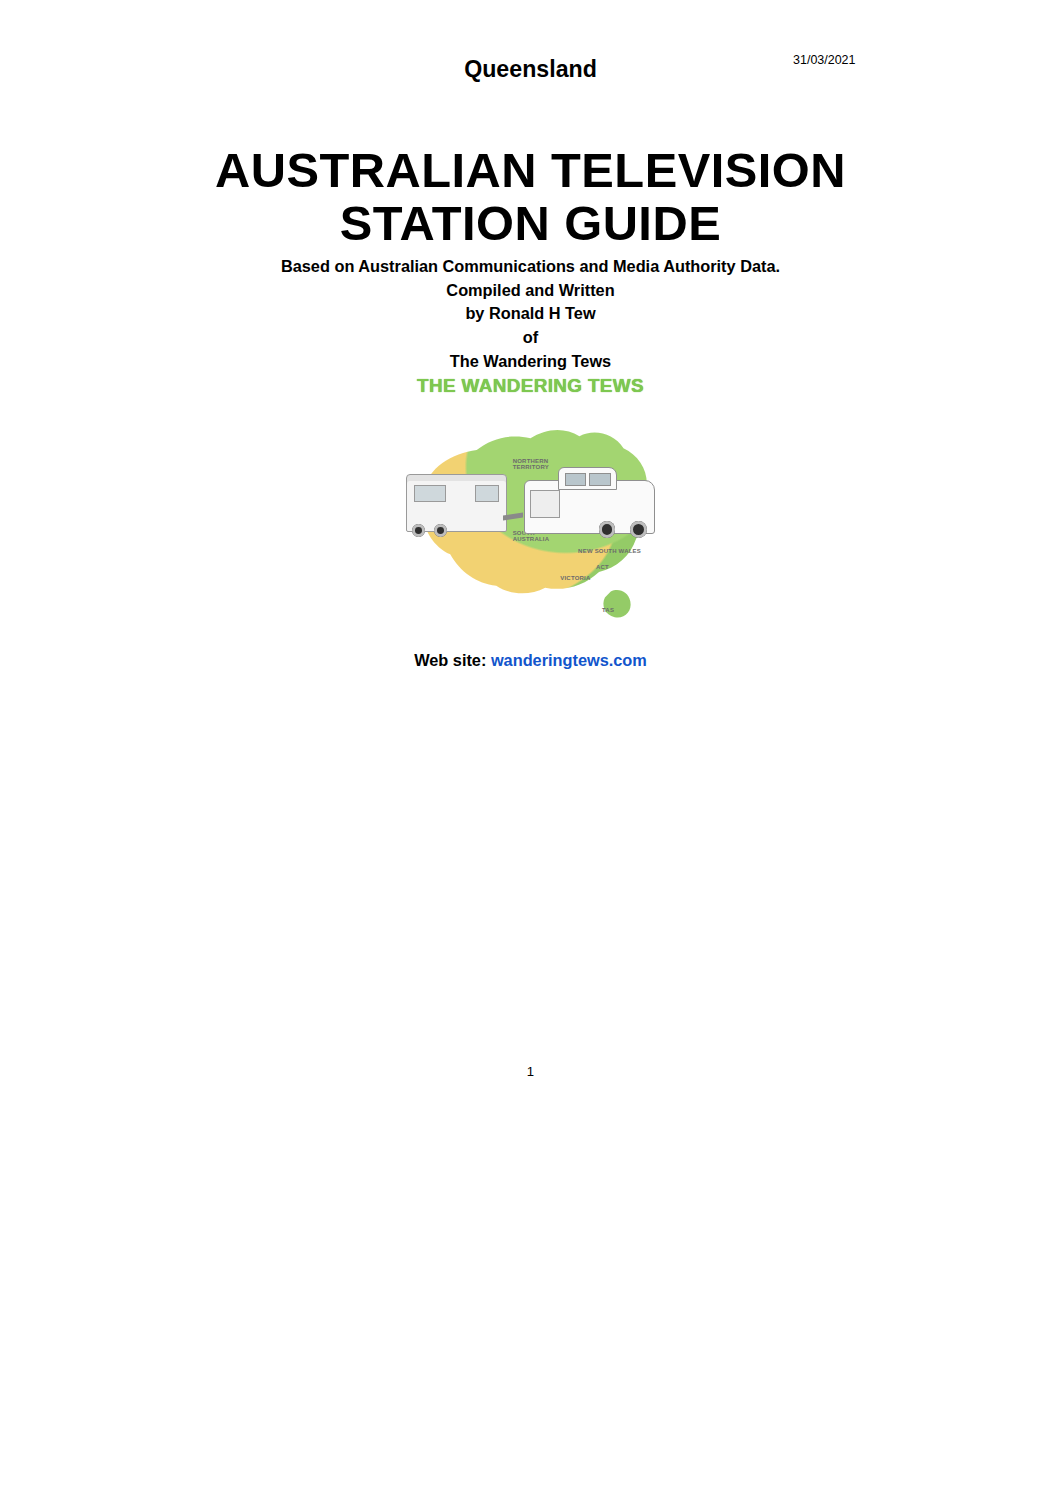Queensland
31/03/2021
AUSTRALIAN TELEVISION STATION GUIDE
Based on Australian Communications and Media Authority Data. Compiled and Written by Ronald H Tew of The Wandering Tews
THE WANDERING TEWS
NORTHERN
TERRITORY QLD WESTERN
AUSTRALIA SOUTH
AUSTRALIA NEW SOUTH WALES ACT VICTORIA TAS
Web site: wanderingtews.com
1